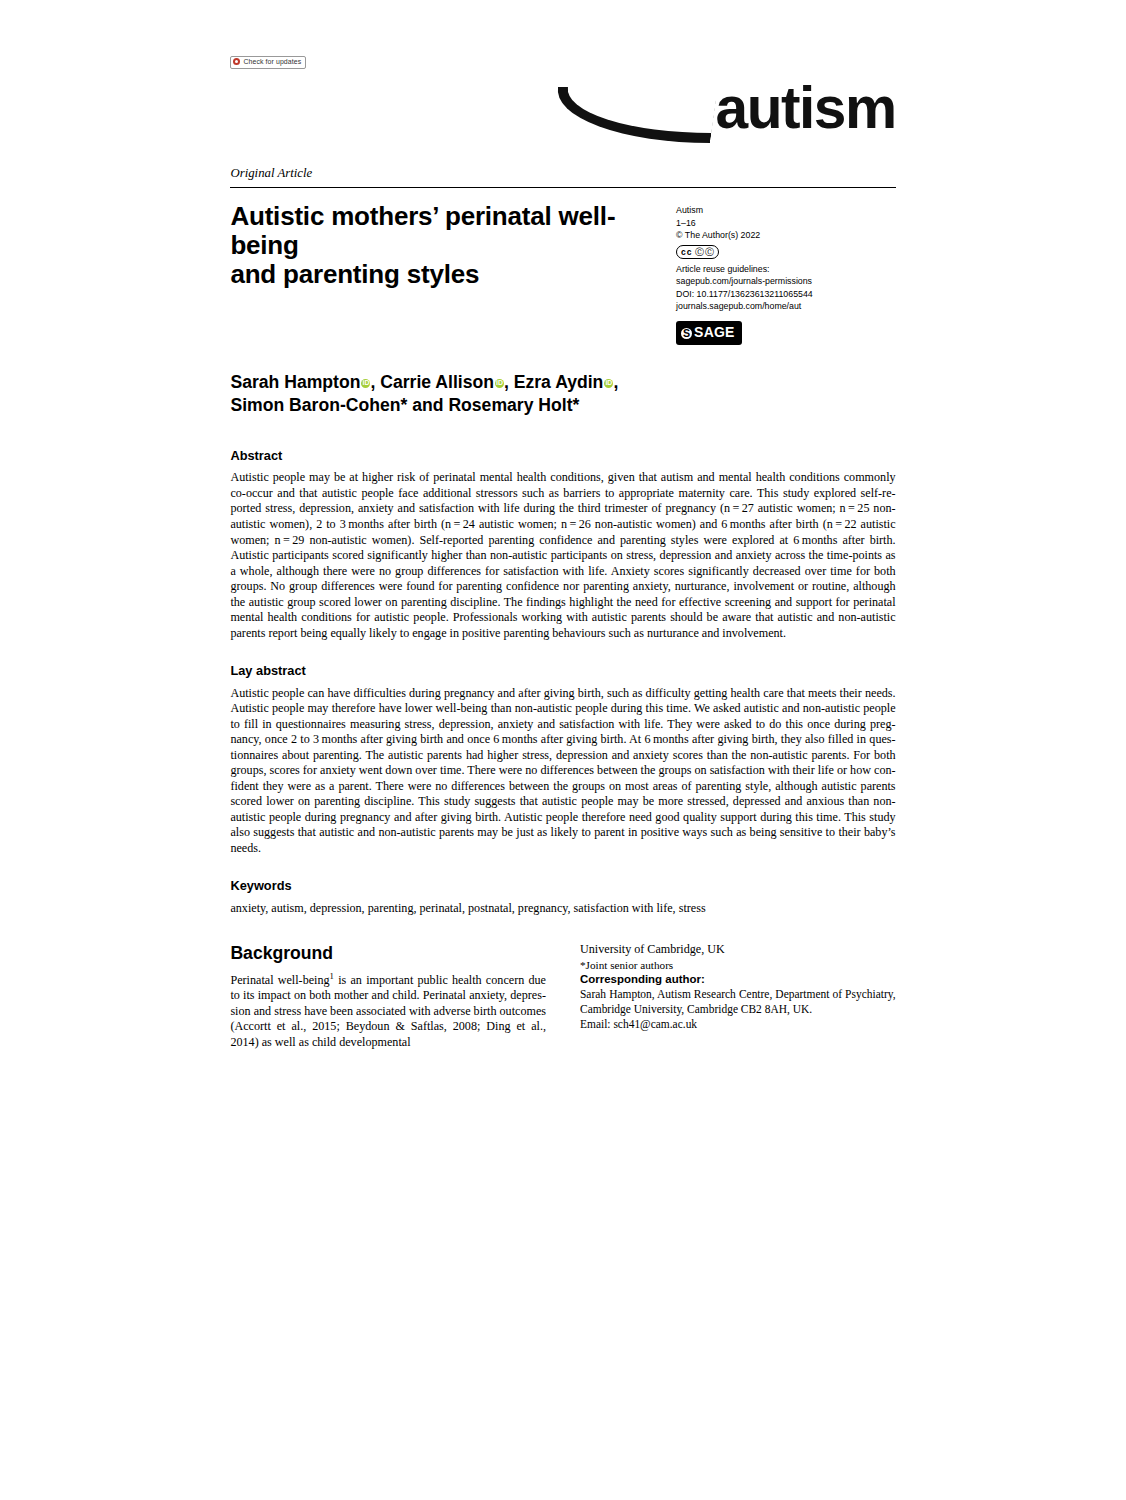Check for updates
autism
Original Article
Autistic mothers’ perinatal well-being
and parenting styles
Autism
1–16
© The Author(s) 2022
cc ⒸⒸ
Article reuse guidelines:
sagepub.com/journals-permissions
DOI: 10.1177/13623613211065544
journals.sagepub.com/home/aut
SSAGE
Sarah Hampton , Carrie Allison , Ezra Aydin ,
Simon Baron-Cohen* and Rosemary Holt*
Abstract
Autistic people may be at higher risk of perinatal mental health conditions, given that autism and mental health conditions commonly co-occur and that autistic people face additional stressors such as barriers to appropriate maternity care. This study explored self-reported stress, depression, anxiety and satisfaction with life during the third trimester of pregnancy (n = 27 autistic women; n = 25 non-autistic women), 2 to 3 months after birth (n = 24 autistic women; n = 26 non-autistic women) and 6 months after birth (n = 22 autistic women; n = 29 non-autistic women). Self-reported parenting confidence and parenting styles were explored at 6 months after birth. Autistic participants scored significantly higher than non-autistic participants on stress, depression and anxiety across the time-points as a whole, although there were no group differences for satisfaction with life. Anxiety scores significantly decreased over time for both groups. No group differences were found for parenting confidence nor parenting anxiety, nurturance, involvement or routine, although the autistic group scored lower on parenting discipline. The findings highlight the need for effective screening and support for perinatal mental health conditions for autistic people. Professionals working with autistic parents should be aware that autistic and non-autistic parents report being equally likely to engage in positive parenting behaviours such as nurturance and involvement.
Lay abstract
Autistic people can have difficulties during pregnancy and after giving birth, such as difficulty getting health care that meets their needs. Autistic people may therefore have lower well-being than non-autistic people during this time. We asked autistic and non-autistic people to fill in questionnaires measuring stress, depression, anxiety and satisfaction with life. They were asked to do this once during pregnancy, once 2 to 3 months after giving birth and once 6 months after giving birth. At 6 months after giving birth, they also filled in questionnaires about parenting. The autistic parents had higher stress, depression and anxiety scores than the non-autistic parents. For both groups, scores for anxiety went down over time. There were no differences between the groups on satisfaction with their life or how confident they were as a parent. There were no differences between the groups on most areas of parenting style, although autistic parents scored lower on parenting discipline. This study suggests that autistic people may be more stressed, depressed and anxious than non-autistic people during pregnancy and after giving birth. Autistic people therefore need good quality support during this time. This study also suggests that autistic and non-autistic parents may be just as likely to parent in positive ways such as being sensitive to their baby’s needs.
Keywords
anxiety, autism, depression, parenting, perinatal, postnatal, pregnancy, satisfaction with life, stress
Background
Perinatal well-being1 is an important public health concern due to its impact on both mother and child. Perinatal anxiety, depression and stress have been associated with adverse birth outcomes (Accortt et al., 2015; Beydoun & Saftlas, 2008; Ding et al., 2014) as well as child developmental
University of Cambridge, UK
*Joint senior authors
Corresponding author:
Sarah Hampton, Autism Research Centre, Department of Psychiatry, Cambridge University, Cambridge CB2 8AH, UK.
Email: sch41@cam.ac.uk